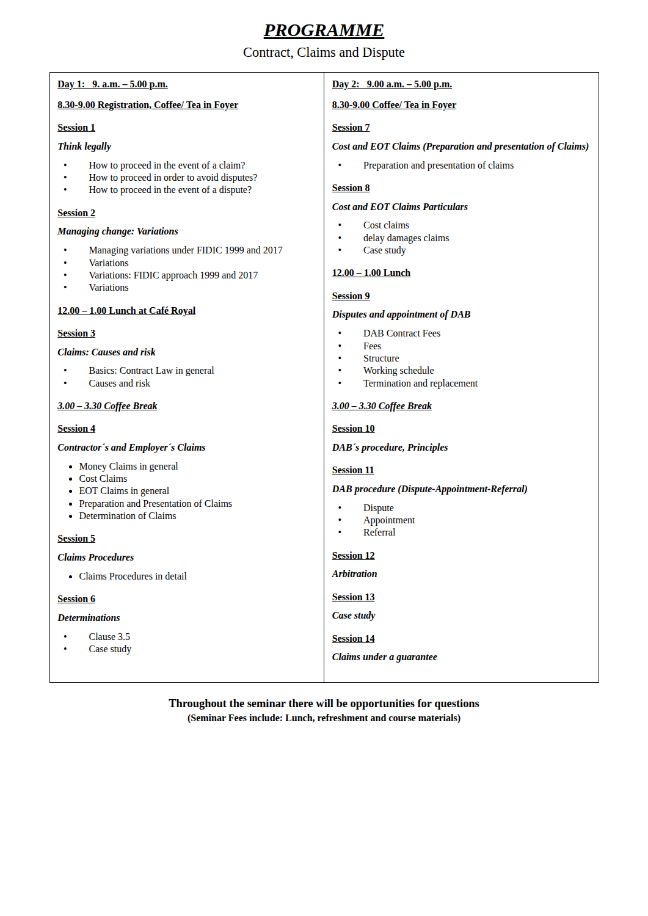PROGRAMME
Contract, Claims and Dispute
| Day 1: 9. a.m. – 5.00 p.m. 8.30-9.00 Registration, Coffee/ Tea in Foyer Session 1 Think legally How to proceed in the event of a claim? How to proceed in order to avoid disputes? How to proceed in the event of a dispute? Session 2 Managing change: Variations Managing variations under FIDIC 1999 and 2017 Variations Variations: FIDIC approach 1999 and 2017 Variations 12.00 – 1.00 Lunch at Café Royal Session 3 Claims: Causes and risk Basics: Contract Law in general Causes and risk 3.00 – 3.30 Coffee Break Session 4 Contractor´s and Employer´s Claims Money Claims in general Cost Claims EOT Claims in general Preparation and Presentation of Claims Determination of Claims Session 5 Claims Procedures Claims Procedures in detail Session 6 Determinations Clause 3.5 Case study | Day 2: 9.00 a.m. – 5.00 p.m. 8.30-9.00 Coffee/ Tea in Foyer Session 7 Cost and EOT Claims (Preparation and presentation of Claims) Preparation and presentation of claims Session 8 Cost and EOT Claims Particulars Cost claims delay damages claims Case study 12.00 – 1.00 Lunch Session 9 Disputes and appointment of DAB DAB Contract Fees Fees Structure Working schedule Termination and replacement 3.00 – 3.30 Coffee Break Session 10 DAB´s procedure, Principles Session 11 DAB procedure (Dispute-Appointment-Referral) Dispute Appointment Referral Session 12 Arbitration Session 13 Case study Session 14 Claims under a guarantee |
Throughout the seminar there will be opportunities for questions
(Seminar Fees include: Lunch, refreshment and course materials)